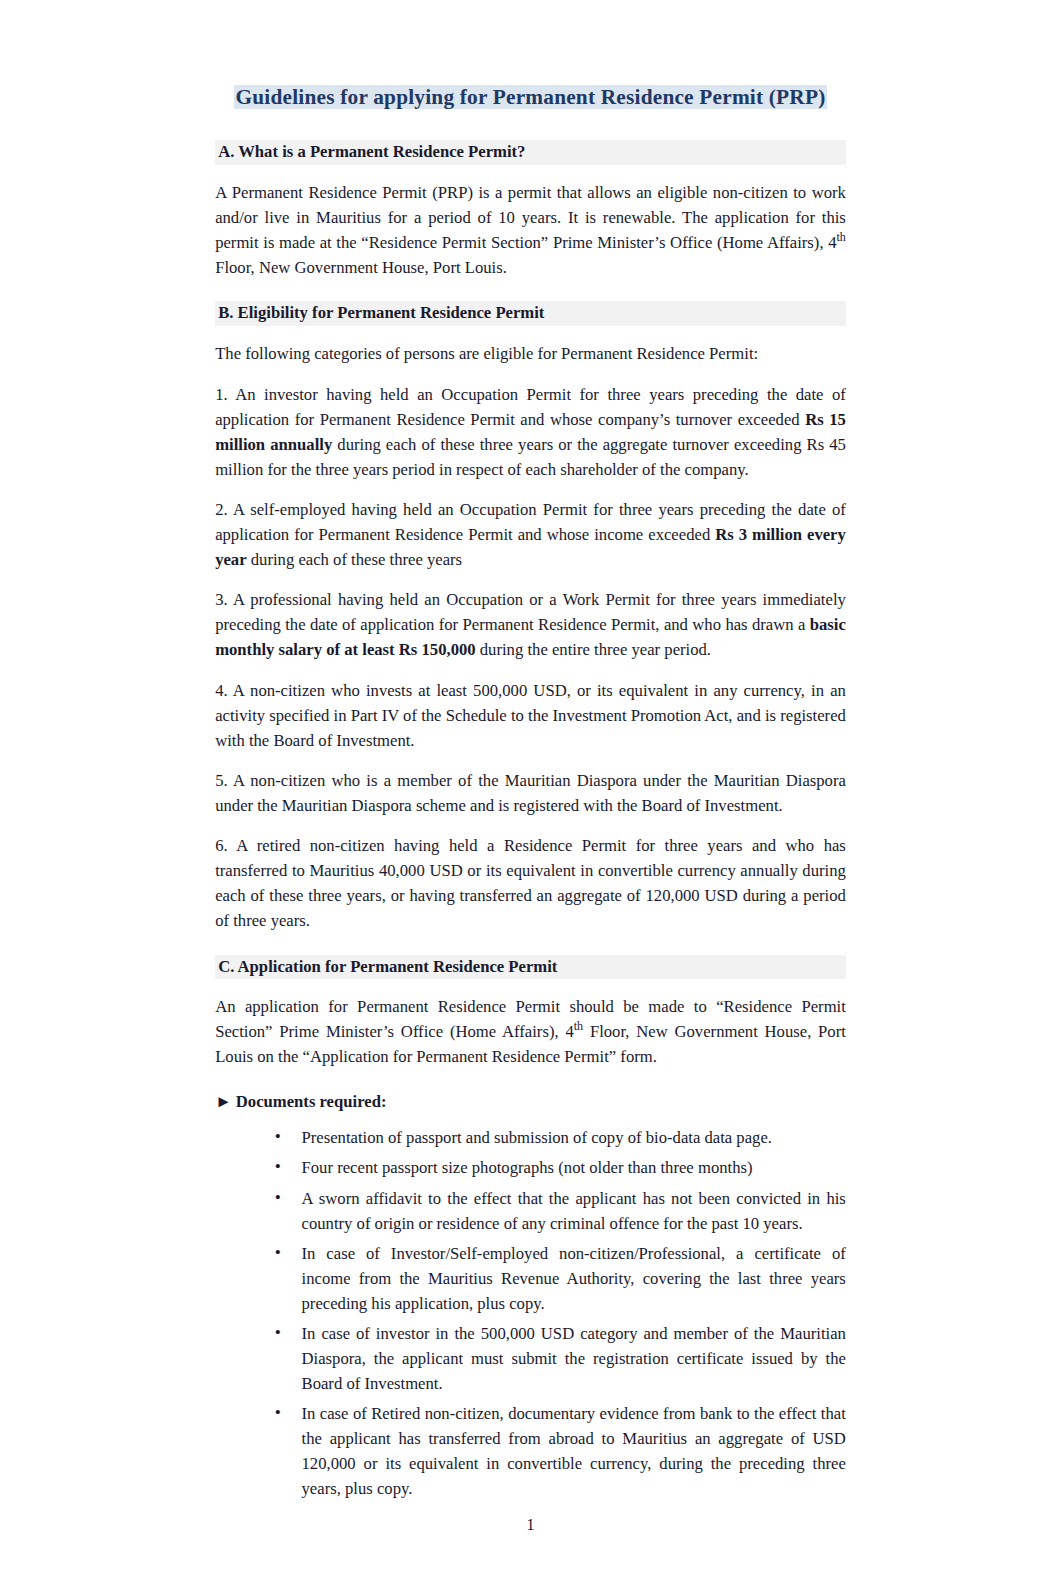Guidelines for applying for Permanent Residence Permit (PRP)
A. What is a Permanent Residence Permit?
A Permanent Residence Permit (PRP) is a permit that allows an eligible non-citizen to work and/or live in Mauritius for a period of 10 years. It is renewable. The application for this permit is made at the “Residence Permit Section” Prime Minister’s Office (Home Affairs), 4th Floor, New Government House, Port Louis.
B. Eligibility for Permanent Residence Permit
The following categories of persons are eligible for Permanent Residence Permit:
1. An investor having held an Occupation Permit for three years preceding the date of application for Permanent Residence Permit and whose company’s turnover exceeded Rs 15 million annually during each of these three years or the aggregate turnover exceeding Rs 45 million for the three years period in respect of each shareholder of the company.
2. A self-employed having held an Occupation Permit for three years preceding the date of application for Permanent Residence Permit and whose income exceeded Rs 3 million every year during each of these three years
3. A professional having held an Occupation or a Work Permit for three years immediately preceding the date of application for Permanent Residence Permit, and who has drawn a basic monthly salary of at least Rs 150,000 during the entire three year period.
4. A non-citizen who invests at least 500,000 USD, or its equivalent in any currency, in an activity specified in Part IV of the Schedule to the Investment Promotion Act, and is registered with the Board of Investment.
5. A non-citizen who is a member of the Mauritian Diaspora under the Mauritian Diaspora under the Mauritian Diaspora scheme and is registered with the Board of Investment.
6. A retired non-citizen having held a Residence Permit for three years and who has transferred to Mauritius 40,000 USD or its equivalent in convertible currency annually during each of these three years, or having transferred an aggregate of 120,000 USD during a period of three years.
C. Application for Permanent Residence Permit
An application for Permanent Residence Permit should be made to “Residence Permit Section” Prime Minister’s Office (Home Affairs), 4th Floor, New Government House, Port Louis on the “Application for Permanent Residence Permit” form.
► Documents required:
Presentation of passport and submission of copy of bio-data data page.
Four recent passport size photographs (not older than three months)
A sworn affidavit to the effect that the applicant has not been convicted in his country of origin or residence of any criminal offence for the past 10 years.
In case of Investor/Self-employed non-citizen/Professional, a certificate of income from the Mauritius Revenue Authority, covering the last three years preceding his application, plus copy.
In case of investor in the 500,000 USD category and member of the Mauritian Diaspora, the applicant must submit the registration certificate issued by the Board of Investment.
In case of Retired non-citizen, documentary evidence from bank to the effect that the applicant has transferred from abroad to Mauritius an aggregate of USD 120,000 or its equivalent in convertible currency, during the preceding three years, plus copy.
1